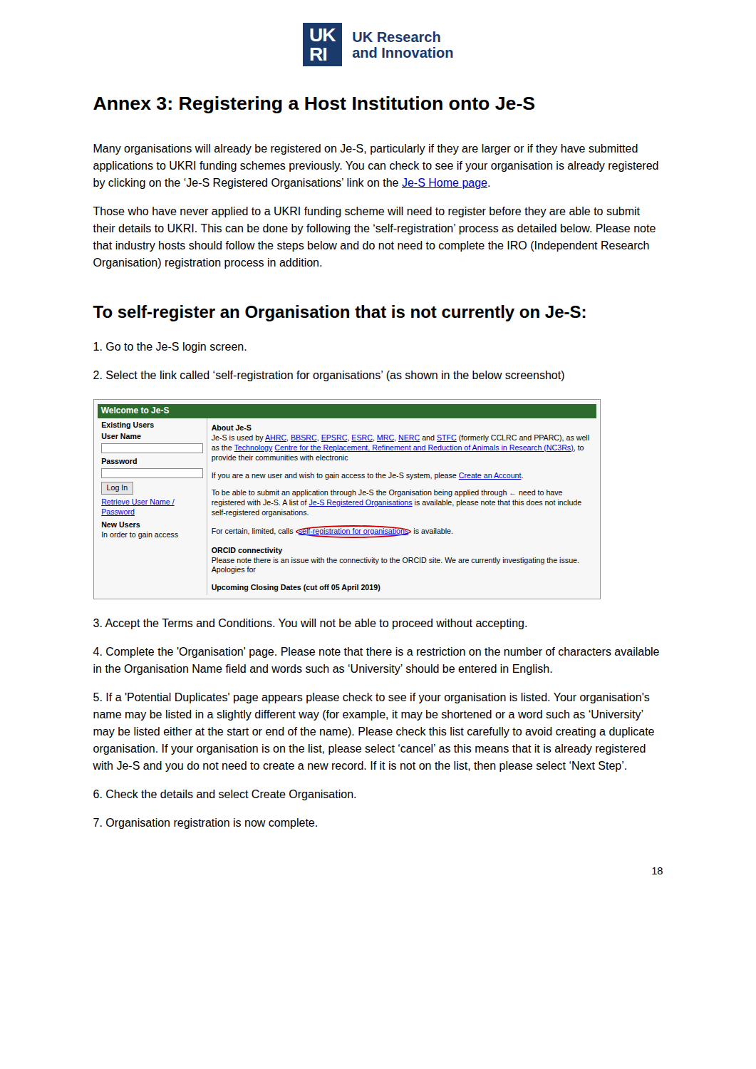UK
RI UK Research
and Innovation
Annex 3: Registering a Host Institution onto Je-S
Many organisations will already be registered on Je-S, particularly if they are larger or if they have submitted applications to UKRI funding schemes previously. You can check to see if your organisation is already registered by clicking on the ‘Je-S Registered Organisations’ link on the Je-S Home page.
Those who have never applied to a UKRI funding scheme will need to register before they are able to submit their details to UKRI. This can be done by following the ‘self-registration’ process as detailed below. Please note that industry hosts should follow the steps below and do not need to complete the IRO (Independent Research Organisation) registration process in addition.
To self-register an Organisation that is not currently on Je-S:
1. Go to the Je-S login screen.
2. Select the link called ‘self-registration for organisations’ (as shown in the below screenshot)
Welcome to Je-S
| Existing Users User Name Password Log In Retrieve User Name / Password New Users In order to gain access | About Je-S Je-S is used by AHRC , BBSRC , EPSRC , ESRC , MRC , NERC and STFC (formerly CCLRC and PPARC), as well as the Technology Centre for the Replacement, Refinement and Reduction of Animals in Research (NC3Rs) , to provide their communities with electronic If you are a new user and wish to gain access to the Je-S system, please Create an Account . To be able to submit an application through Je-S the Organisation being applied through ← need to have registered with Je-S. A list of Je-S Registered Organisations is available, please note that this does not include self-registered organisations. For certain, limited, calls self-registration for organisations is available. ORCID connectivity Please note there is an issue with the connectivity to the ORCID site. We are currently investigating the issue. Apologies for Upcoming Closing Dates (cut off 05 April 2019) |
3. Accept the Terms and Conditions. You will not be able to proceed without accepting.
4. Complete the 'Organisation' page. Please note that there is a restriction on the number of characters available in the Organisation Name field and words such as ‘University’ should be entered in English.
5. If a 'Potential Duplicates' page appears please check to see if your organisation is listed. Your organisation's name may be listed in a slightly different way (for example, it may be shortened or a word such as ‘University’ may be listed either at the start or end of the name). Please check this list carefully to avoid creating a duplicate organisation. If your organisation is on the list, please select ‘cancel’ as this means that it is already registered with Je-S and you do not need to create a new record. If it is not on the list, then please select ‘Next Step’.
6. Check the details and select Create Organisation.
7. Organisation registration is now complete.
18